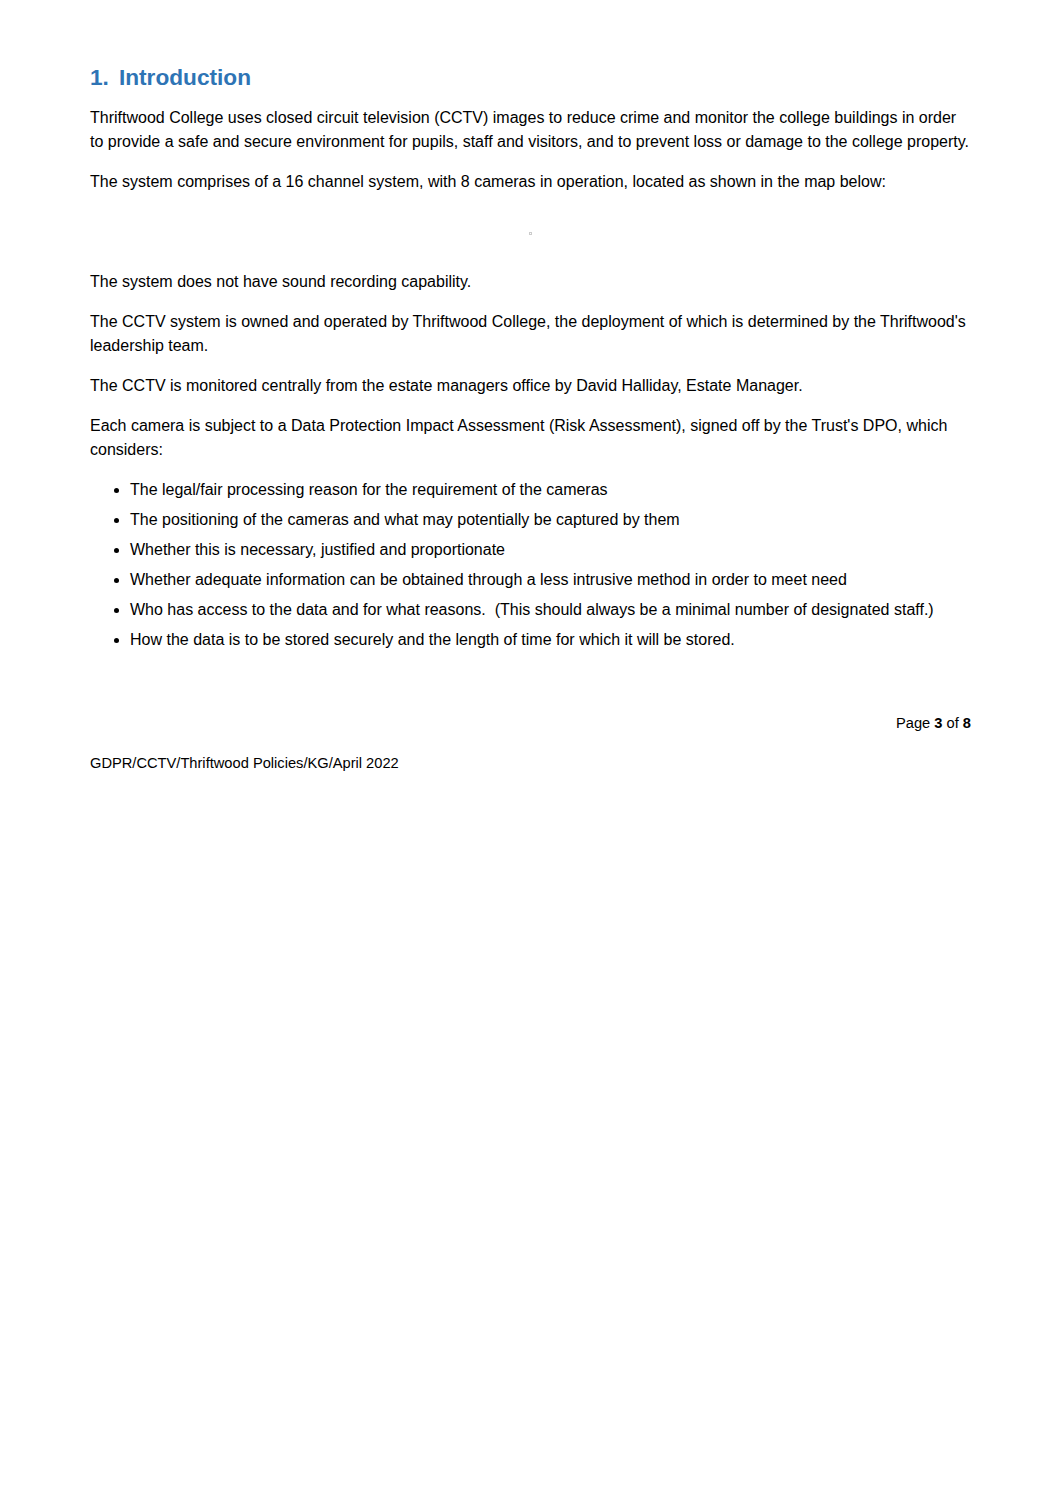1. Introduction
Thriftwood College uses closed circuit television (CCTV) images to reduce crime and monitor the college buildings in order to provide a safe and secure environment for pupils, staff and visitors, and to prevent loss or damage to the college property.
The system comprises of a 16 channel system, with 8 cameras in operation, located as shown in the map below:
The system does not have sound recording capability.
The CCTV system is owned and operated by Thriftwood College, the deployment of which is determined by the Thriftwood's leadership team.
The CCTV is monitored centrally from the estate managers office by David Halliday, Estate Manager.
Each camera is subject to a Data Protection Impact Assessment (Risk Assessment), signed off by the Trust's DPO, which considers:
The legal/fair processing reason for the requirement of the cameras
The positioning of the cameras and what may potentially be captured by them
Whether this is necessary, justified and proportionate
Whether adequate information can be obtained through a less intrusive method in order to meet need
Who has access to the data and for what reasons. (This should always be a minimal number of designated staff.)
How the data is to be stored securely and the length of time for which it will be stored.
Page 3 of 8 GDPR/CCTV/Thriftwood Policies/KG/April 2022